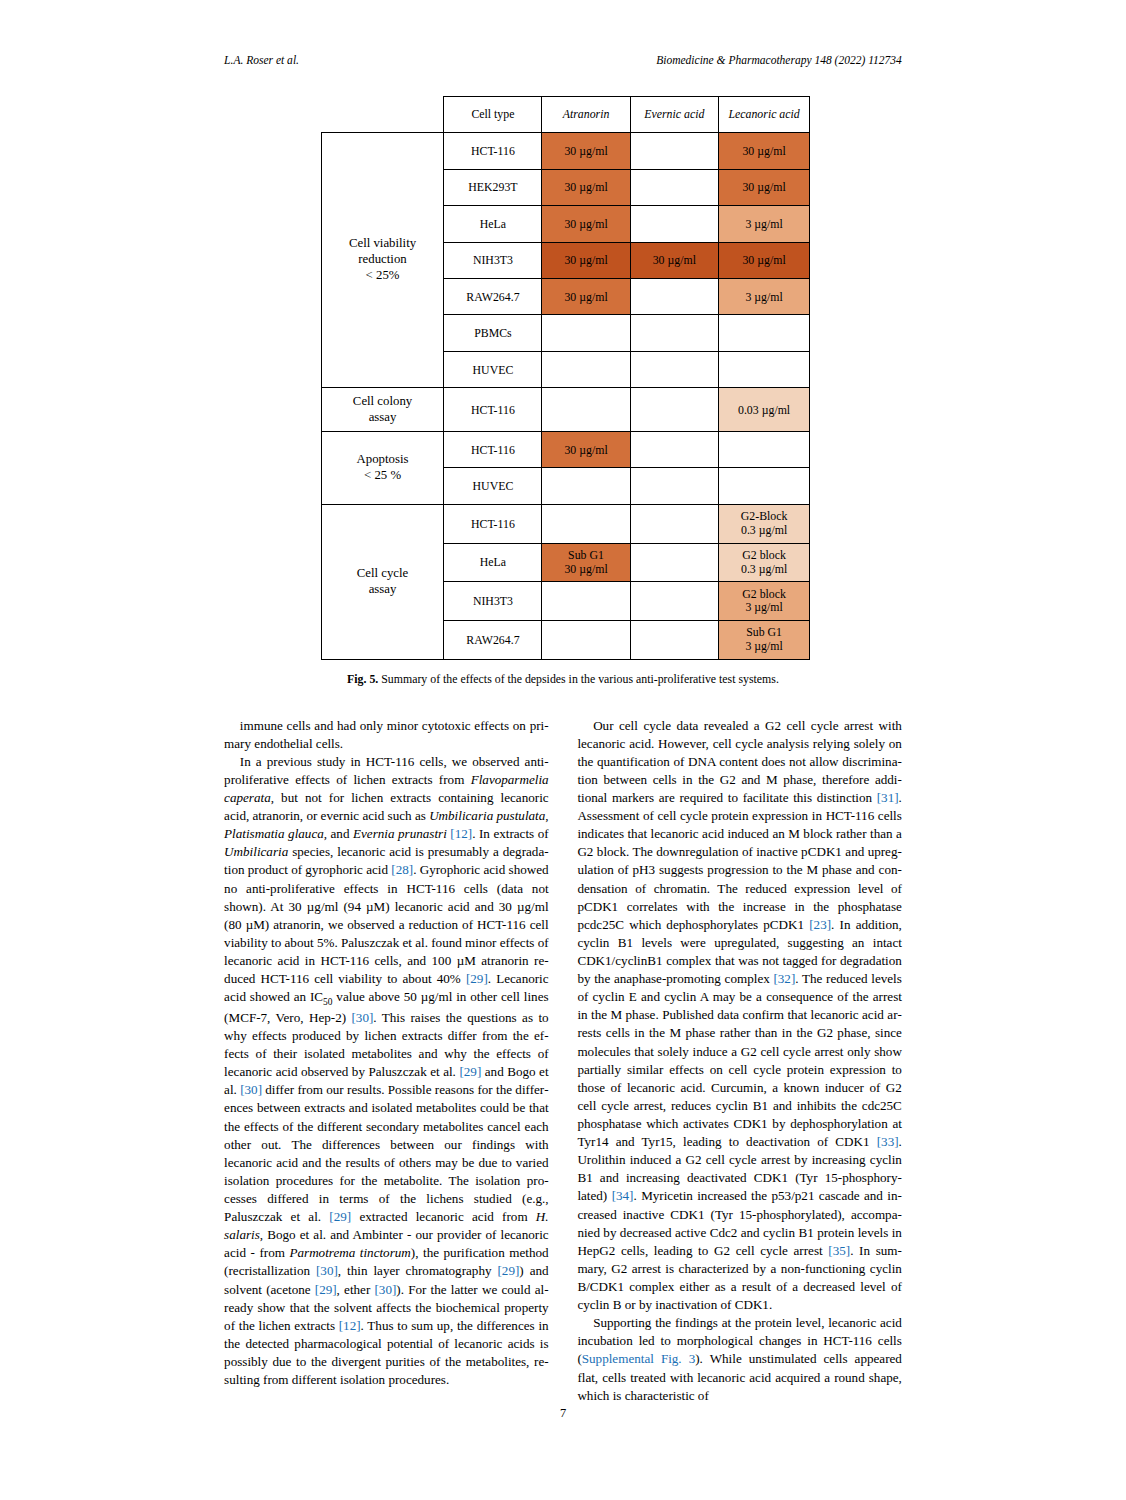L.A. Roser et al.
Biomedicine & Pharmacotherapy 148 (2022) 112734
| | Cell type | Atranorin | Evernic acid | Lecanoric acid |
| Cell viability reduction < 25% | HCT-116 | 30 µg/ml | | 30 µg/ml |
| HEK293T | 30 µg/ml | | 30 µg/ml |
| HeLa | 30 µg/ml | | 3 µg/ml |
| NIH3T3 | 30 µg/ml | 30 µg/ml | 30 µg/ml |
| RAW264.7 | 30 µg/ml | | 3 µg/ml |
| PBMCs | | | |
| HUVEC | | | |
| Cell colony assay | HCT-116 | | | 0.03 µg/ml |
| Apoptosis < 25 % | HCT-116 | 30 µg/ml | | |
| HUVEC | | | |
| Cell cycle assay | HCT-116 | | | G2-Block 0.3 µg/ml |
| HeLa | Sub G1 30 µg/ml | | G2 block 0.3 µg/ml |
| NIH3T3 | | | G2 block 3 µg/ml |
| RAW264.7 | | | Sub G1 3 µg/ml |
Fig. 5. Summary of the effects of the depsides in the various anti-proliferative test systems.
immune cells and had only minor cytotoxic effects on primary endothelial cells.
In a previous study in HCT-116 cells, we observed anti-proliferative effects of lichen extracts from Flavoparmelia caperata, but not for lichen extracts containing lecanoric acid, atranorin, or evernic acid such as Umbilicaria pustulata, Platismatia glauca, and Evernia prunastri [12]. In extracts of Umbilicaria species, lecanoric acid is presumably a degradation product of gyrophoric acid [28]. Gyrophoric acid showed no anti-proliferative effects in HCT-116 cells (data not shown). At 30 µg/ml (94 µM) lecanoric acid and 30 µg/ml (80 µM) atranorin, we observed a reduction of HCT-116 cell viability to about 5%. Paluszczak et al. found minor effects of lecanoric acid in HCT-116 cells, and 100 µM atranorin reduced HCT-116 cell viability to about 40% [29]. Lecanoric acid showed an IC50 value above 50 µg/ml in other cell lines (MCF-7, Vero, Hep-2) [30]. This raises the questions as to why effects produced by lichen extracts differ from the effects of their isolated metabolites and why the effects of lecanoric acid observed by Paluszczak et al. [29] and Bogo et al. [30] differ from our results. Possible reasons for the differences between extracts and isolated metabolites could be that the effects of the different secondary metabolites cancel each other out. The differences between our findings with lecanoric acid and the results of others may be due to varied isolation procedures for the metabolite. The isolation processes differed in terms of the lichens studied (e.g., Paluszczak et al. [29] extracted lecanoric acid from H. salaris, Bogo et al. and Ambinter - our provider of lecanoric acid - from Parmotrema tinctorum), the purification method (recristallization [30], thin layer chromatography [29]) and solvent (acetone [29], ether [30]). For the latter we could already show that the solvent affects the biochemical property of the lichen extracts [12]. Thus to sum up, the differences in the detected pharmacological potential of lecanoric acids is possibly due to the divergent purities of the metabolites, resulting from different isolation procedures.
Our cell cycle data revealed a G2 cell cycle arrest with lecanoric acid. However, cell cycle analysis relying solely on the quantification of DNA content does not allow discrimination between cells in the G2 and M phase, therefore additional markers are required to facilitate this distinction [31]. Assessment of cell cycle protein expression in HCT-116 cells indicates that lecanoric acid induced an M block rather than a G2 block. The downregulation of inactive pCDK1 and upregulation of pH3 suggests progression to the M phase and condensation of chromatin. The reduced expression level of pCDK1 correlates with the increase in the phosphatase pcdc25C which dephosphorylates pCDK1 [23]. In addition, cyclin B1 levels were upregulated, suggesting an intact CDK1/cyclinB1 complex that was not tagged for degradation by the anaphase-promoting complex [32]. The reduced levels of cyclin E and cyclin A may be a consequence of the arrest in the M phase. Published data confirm that lecanoric acid arrests cells in the M phase rather than in the G2 phase, since molecules that solely induce a G2 cell cycle arrest only show partially similar effects on cell cycle protein expression to those of lecanoric acid. Curcumin, a known inducer of G2 cell cycle arrest, reduces cyclin B1 and inhibits the cdc25C phosphatase which activates CDK1 by dephosphorylation at Tyr14 and Tyr15, leading to deactivation of CDK1 [33]. Urolithin induced a G2 cell cycle arrest by increasing cyclin B1 and increasing deactivated CDK1 (Tyr 15-phosphorylated) [34]. Myricetin increased the p53/p21 cascade and increased inactive CDK1 (Tyr 15-phosphorylated), accompanied by decreased active Cdc2 and cyclin B1 protein levels in HepG2 cells, leading to G2 cell cycle arrest [35]. In summary, G2 arrest is characterized by a non-functioning cyclin B/CDK1 complex either as a result of a decreased level of cyclin B or by inactivation of CDK1.
Supporting the findings at the protein level, lecanoric acid incubation led to morphological changes in HCT-116 cells (Supplemental Fig. 3). While unstimulated cells appeared flat, cells treated with lecanoric acid acquired a round shape, which is characteristic of
7